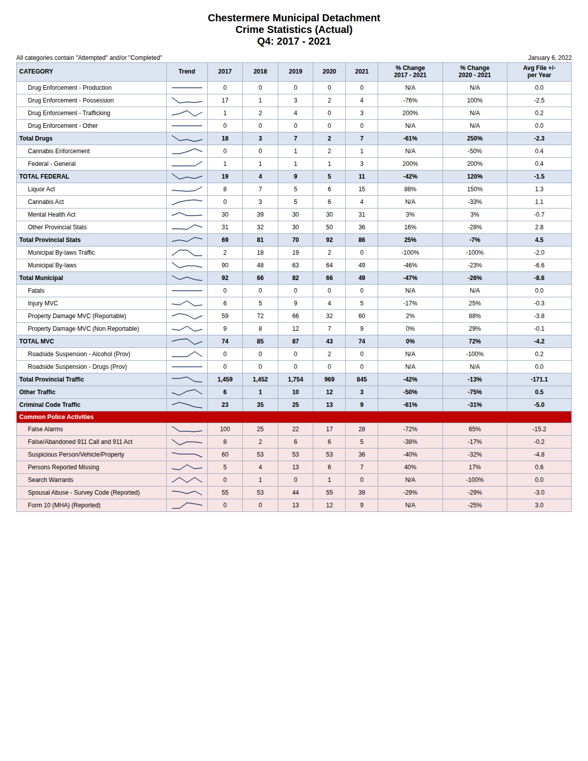Chestermere Municipal Detachment
Crime Statistics (Actual)
Q4: 2017 - 2021
All categories contain "Attempted" and/or "Completed" January 6, 2022
| CATEGORY | Trend | 2017 | 2018 | 2019 | 2020 | 2021 | % Change 2017 - 2021 | % Change 2020 - 2021 | Avg File +/- per Year |
| --- | --- | --- | --- | --- | --- | --- | --- | --- | --- |
| Drug Enforcement - Production | | 0 | 0 | 0 | 0 | 0 | N/A | N/A | 0.0 |
| Drug Enforcement - Possession | | 17 | 1 | 3 | 2 | 4 | -76% | 100% | -2.5 |
| Drug Enforcement - Trafficking | | 1 | 2 | 4 | 0 | 3 | 200% | N/A | 0.2 |
| Drug Enforcement - Other | | 0 | 0 | 0 | 0 | 0 | N/A | N/A | 0.0 |
| Total Drugs | | 18 | 3 | 7 | 2 | 7 | -61% | 250% | -2.3 |
| Cannabis Enforcement | | 0 | 0 | 1 | 2 | 1 | N/A | -50% | 0.4 |
| Federal - General | | 1 | 1 | 1 | 1 | 3 | 200% | 200% | 0.4 |
| TOTAL FEDERAL | | 19 | 4 | 9 | 5 | 11 | -42% | 120% | -1.5 |
| Liquor Act | | 8 | 7 | 5 | 6 | 15 | 88% | 150% | 1.3 |
| Cannabis Act | | 0 | 3 | 5 | 6 | 4 | N/A | -33% | 1.1 |
| Mental Health Act | | 30 | 39 | 30 | 30 | 31 | 3% | 3% | -0.7 |
| Other Provincial Stats | | 31 | 32 | 30 | 50 | 36 | 16% | -28% | 2.8 |
| Total Provincial Stats | | 69 | 81 | 70 | 92 | 86 | 25% | -7% | 4.5 |
| Municipal By-laws Traffic | | 2 | 18 | 19 | 2 | 0 | -100% | -100% | -2.0 |
| Municipal By-laws | | 90 | 48 | 63 | 64 | 49 | -46% | -23% | -6.6 |
| Total Municipal | | 92 | 66 | 82 | 66 | 49 | -47% | -26% | -8.6 |
| Fatals | | 0 | 0 | 0 | 0 | 0 | N/A | N/A | 0.0 |
| Injury MVC | | 6 | 5 | 9 | 4 | 5 | -17% | 25% | -0.3 |
| Property Damage MVC (Reportable) | | 59 | 72 | 66 | 32 | 60 | 2% | 88% | -3.8 |
| Property Damage MVC (Non Reportable) | | 9 | 8 | 12 | 7 | 9 | 0% | 29% | -0.1 |
| TOTAL MVC | | 74 | 85 | 87 | 43 | 74 | 0% | 72% | -4.2 |
| Roadside Suspension - Alcohol (Prov) | | 0 | 0 | 0 | 2 | 0 | N/A | -100% | 0.2 |
| Roadside Suspension - Drugs (Prov) | | 0 | 0 | 0 | 0 | 0 | N/A | N/A | 0.0 |
| Total Provincial Traffic | | 1,459 | 1,452 | 1,754 | 969 | 845 | -42% | -13% | -171.1 |
| Other Traffic | | 6 | 1 | 10 | 12 | 3 | -50% | -75% | 0.5 |
| Criminal Code Traffic | | 23 | 35 | 25 | 13 | 9 | -61% | -31% | -5.0 |
| Common Police Activities |
| False Alarms | | 100 | 25 | 22 | 17 | 28 | -72% | 65% | -15.2 |
| False/Abandoned 911 Call and 911 Act | | 8 | 2 | 6 | 6 | 5 | -38% | -17% | -0.2 |
| Suspicious Person/Vehicle/Property | | 60 | 53 | 53 | 53 | 36 | -40% | -32% | -4.8 |
| Persons Reported Missing | | 5 | 4 | 13 | 6 | 7 | 40% | 17% | 0.6 |
| Search Warrants | | 0 | 1 | 0 | 1 | 0 | N/A | -100% | 0.0 |
| Spousal Abuse - Survey Code (Reported) | | 55 | 53 | 44 | 55 | 39 | -29% | -29% | -3.0 |
| Form 10 (MHA) (Reported) | | 0 | 0 | 13 | 12 | 9 | N/A | -25% | 3.0 |